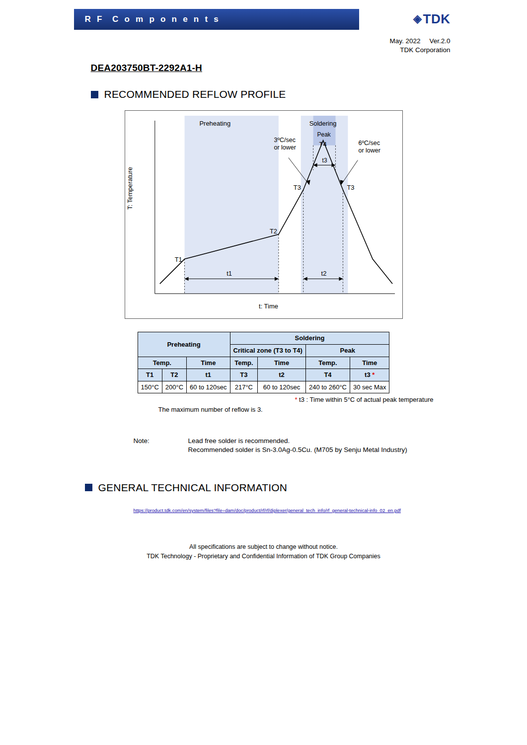R F C o m p o n e n t s
◈TDK
May. 2022Ver.2.0
TDK Corporation
DEA203750BT-2292A1-H
RECOMMENDED REFLOW PROFILE
Preheating Soldering Peak T1 T2 T3 T3 T4 t1 t2 t3 T: Temperature t: Time
3ºC/sec
or lower
6ºC/sec
or lower
| Preheating | Soldering |
| --- | --- |
| Critical zone (T3 to T4) | Peak |
| Temp. | Time | Temp. | Time | Temp. | Time |
| T1 | T2 | t1 | T3 | t2 | T4 | t3 * |
| 150°C | 200°C | 60 to 120sec | 217°C | 60 to 120sec | 240 to 260°C | 30 sec Max |
* t3 : Time within 5°C of actual peak temperature
The maximum number of reflow is 3.
Note: Lead free solder is recommended.
Recommended solder is Sn-3.0Ag-0.5Cu. (M705 by Senju Metal Industry)
GENERAL TECHNICAL INFORMATION
https://product.tdk.com/en/system/files?file=dam/doc/product/rf/rf/diplexer/general_tech_info/rf_general-technical-info_02_en.pdf
All specifications are subject to change without notice.
TDK Technology - Proprietary and Confidential Information of TDK Group Companies